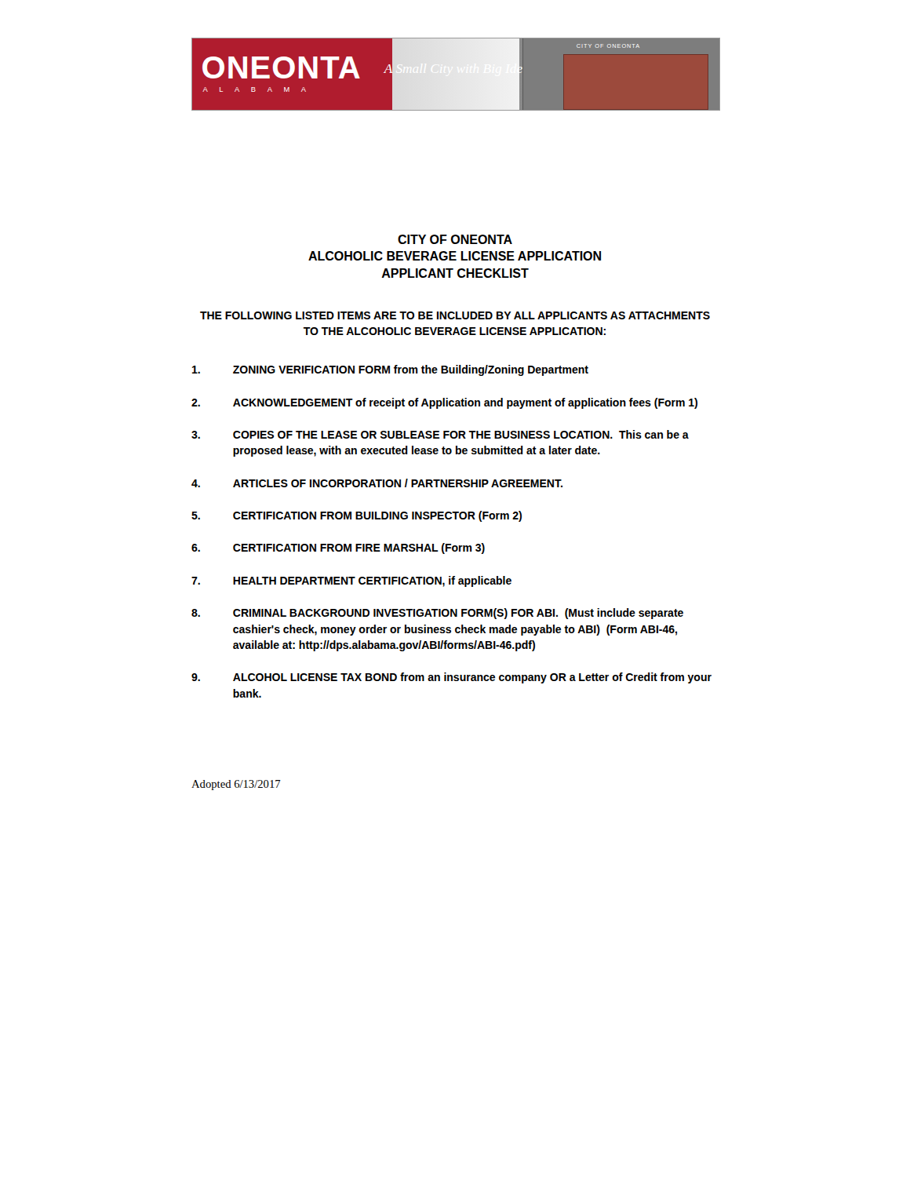ONEONTA A L A B A M A A Small City with Big Ideas CITY OF ONEONTA
CITY OF ONEONTA
ALCOHOLIC BEVERAGE LICENSE APPLICATION
APPLICANT CHECKLIST
THE FOLLOWING LISTED ITEMS ARE TO BE INCLUDED BY ALL APPLICANTS AS ATTACHMENTS TO THE ALCOHOLIC BEVERAGE LICENSE APPLICATION:
1. ZONING VERIFICATION FORM from the Building/Zoning Department
2. ACKNOWLEDGEMENT of receipt of Application and payment of application fees (Form 1)
3. COPIES OF THE LEASE OR SUBLEASE FOR THE BUSINESS LOCATION. This can be a proposed lease, with an executed lease to be submitted at a later date.
4. ARTICLES OF INCORPORATION / PARTNERSHIP AGREEMENT.
5. CERTIFICATION FROM BUILDING INSPECTOR (Form 2)
6. CERTIFICATION FROM FIRE MARSHAL (Form 3)
7. HEALTH DEPARTMENT CERTIFICATION, if applicable
8. CRIMINAL BACKGROUND INVESTIGATION FORM(S) FOR ABI. (Must include separate cashier's check, money order or business check made payable to ABI) (Form ABI-46, available at: http://dps.alabama.gov/ABI/forms/ABI-46.pdf)
9. ALCOHOL LICENSE TAX BOND from an insurance company OR a Letter of Credit from your bank.
Adopted 6/13/2017